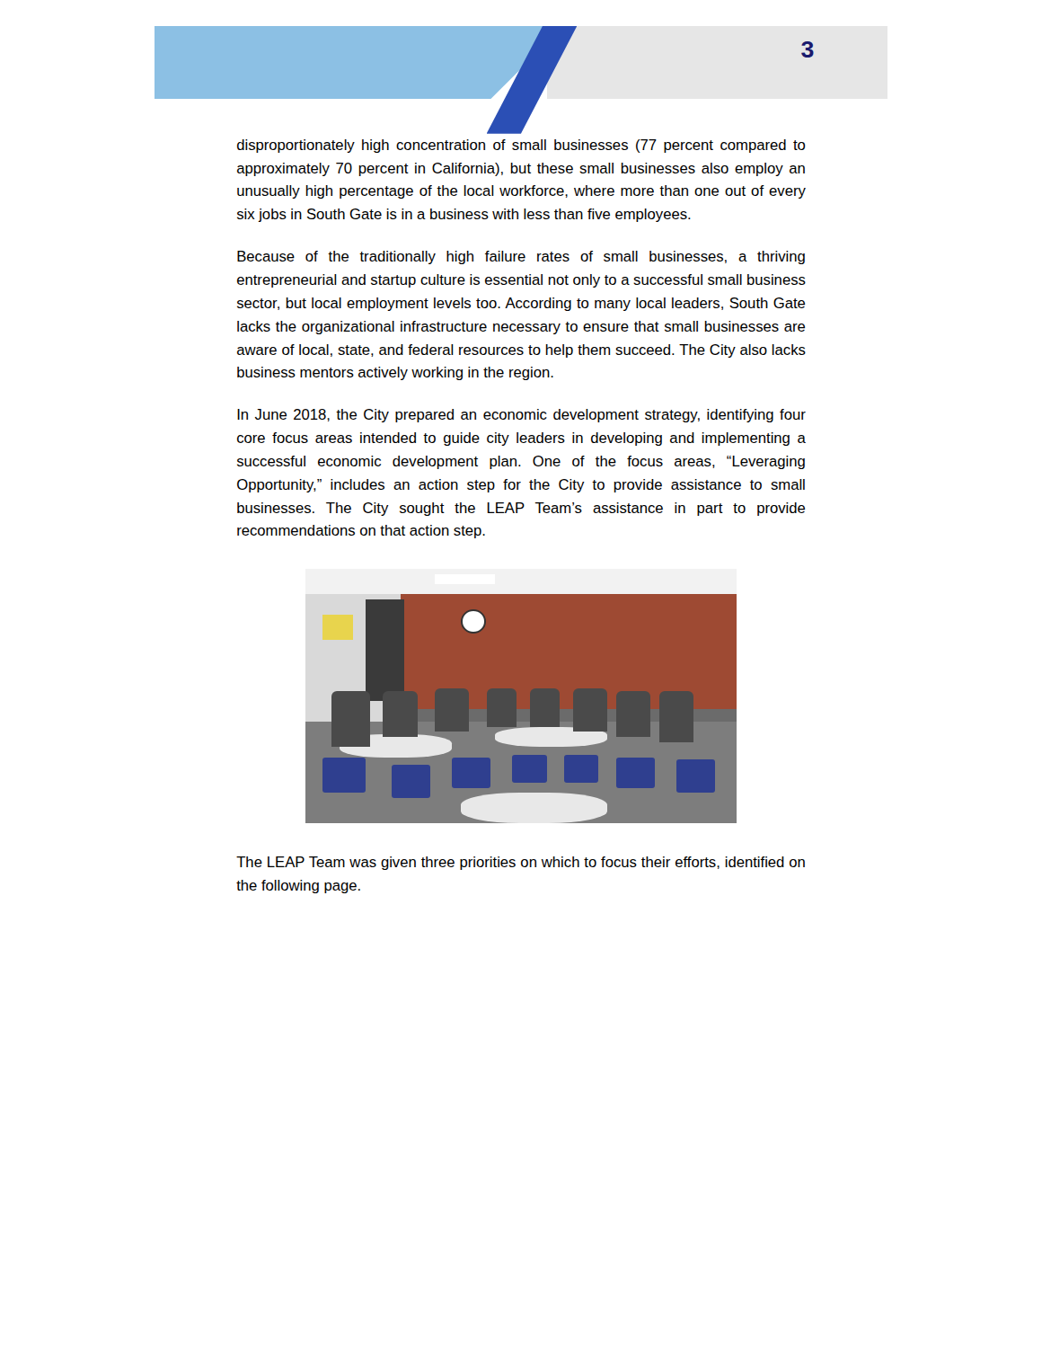3
disproportionately high concentration of small businesses (77 percent compared to approximately 70 percent in California), but these small businesses also employ an unusually high percentage of the local workforce, where more than one out of every six jobs in South Gate is in a business with less than five employees.
Because of the traditionally high failure rates of small businesses, a thriving entrepreneurial and startup culture is essential not only to a successful small business sector, but local employment levels too. According to many local leaders, South Gate lacks the organizational infrastructure necessary to ensure that small businesses are aware of local, state, and federal resources to help them succeed. The City also lacks business mentors actively working in the region.
In June 2018, the City prepared an economic development strategy, identifying four core focus areas intended to guide city leaders in developing and implementing a successful economic development plan. One of the focus areas, “Leveraging Opportunity,” includes an action step for the City to provide assistance to small businesses. The City sought the LEAP Team’s assistance in part to provide recommendations on that action step.
The LEAP Team was given three priorities on which to focus their efforts, identified on the following page.